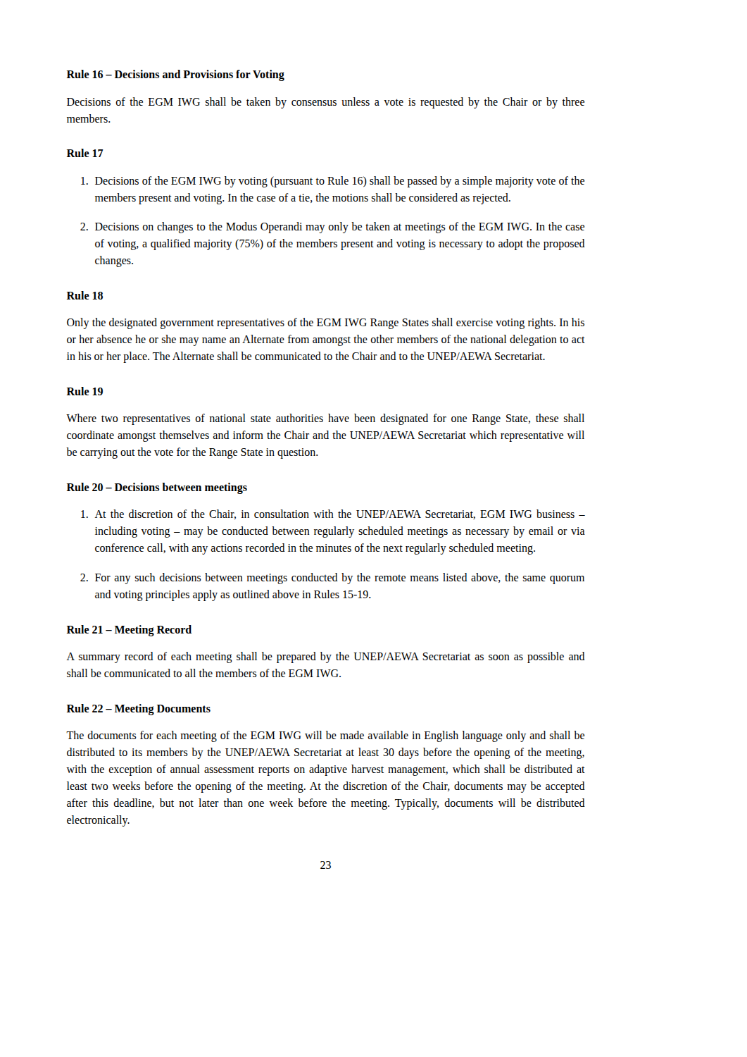Rule 16 – Decisions and Provisions for Voting
Decisions of the EGM IWG shall be taken by consensus unless a vote is requested by the Chair or by three members.
Rule 17
Decisions of the EGM IWG by voting (pursuant to Rule 16) shall be passed by a simple majority vote of the members present and voting. In the case of a tie, the motions shall be considered as rejected.
Decisions on changes to the Modus Operandi may only be taken at meetings of the EGM IWG. In the case of voting, a qualified majority (75%) of the members present and voting is necessary to adopt the proposed changes.
Rule 18
Only the designated government representatives of the EGM IWG Range States shall exercise voting rights. In his or her absence he or she may name an Alternate from amongst the other members of the national delegation to act in his or her place. The Alternate shall be communicated to the Chair and to the UNEP/AEWA Secretariat.
Rule 19
Where two representatives of national state authorities have been designated for one Range State, these shall coordinate amongst themselves and inform the Chair and the UNEP/AEWA Secretariat which representative will be carrying out the vote for the Range State in question.
Rule 20 – Decisions between meetings
At the discretion of the Chair, in consultation with the UNEP/AEWA Secretariat, EGM IWG business – including voting – may be conducted between regularly scheduled meetings as necessary by email or via conference call, with any actions recorded in the minutes of the next regularly scheduled meeting.
For any such decisions between meetings conducted by the remote means listed above, the same quorum and voting principles apply as outlined above in Rules 15-19.
Rule 21 – Meeting Record
A summary record of each meeting shall be prepared by the UNEP/AEWA Secretariat as soon as possible and shall be communicated to all the members of the EGM IWG.
Rule 22 – Meeting Documents
The documents for each meeting of the EGM IWG will be made available in English language only and shall be distributed to its members by the UNEP/AEWA Secretariat at least 30 days before the opening of the meeting, with the exception of annual assessment reports on adaptive harvest management, which shall be distributed at least two weeks before the opening of the meeting. At the discretion of the Chair, documents may be accepted after this deadline, but not later than one week before the meeting. Typically, documents will be distributed electronically.
23